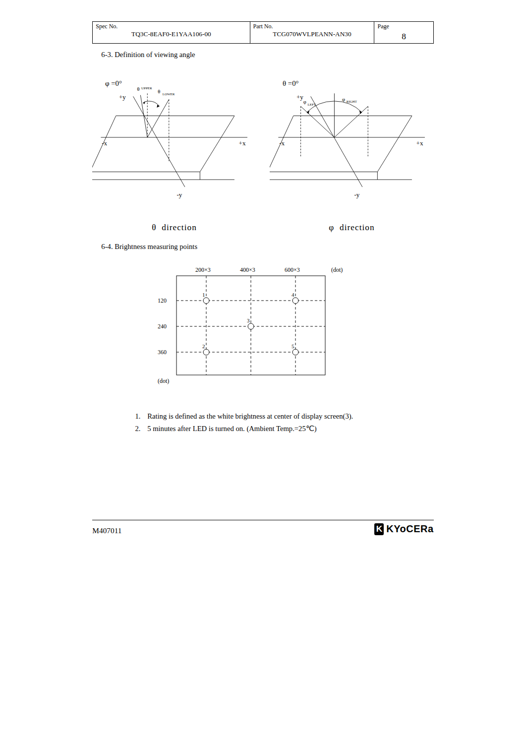| Spec No. TQ3C-8EAF0-E1YAA106-00 | Part No. TCG070WVLPEANN-AN30 | Page 8 |
6-3. Definition of viewing angle
φ =0° +y θ UPPER θ LOWER -x +x -y
θ direction
θ =0° +y φ LEFT φ RIGHT -x +x -y
φ direction
6-4. Brightness measuring points
200×3 400×3 600×3 (dot) 120 240 360 (dot) 1 2 3 4 5
Rating is defined as the white brightness at center of display screen(3).
5 minutes after LED is turned on. (Ambient Temp.=25℃)
M407011
K KYo CERa